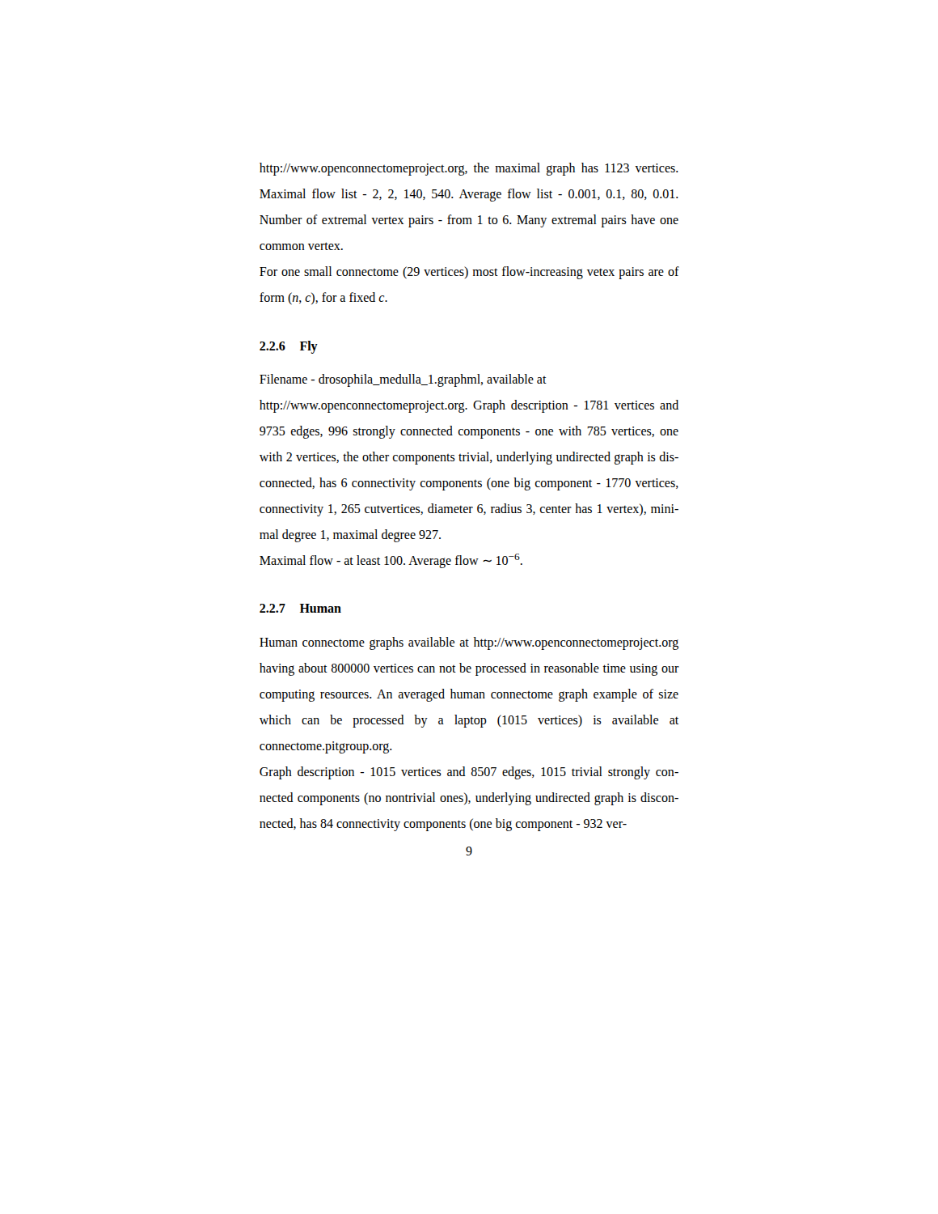http://www.openconnectomeproject.org, the maximal graph has 1123 vertices. Maximal flow list - 2, 2, 140, 540. Average flow list - 0.001, 0.1, 80, 0.01. Number of extremal vertex pairs - from 1 to 6. Many extremal pairs have one common vertex.
For one small connectome (29 vertices) most flow-increasing vetex pairs are of form (n, c), for a fixed c.
2.2.6 Fly
Filename - drosophila_medulla_1.graphml, available at
http://www.openconnectomeproject.org. Graph description - 1781 vertices and 9735 edges, 996 strongly connected components - one with 785 vertices, one with 2 vertices, the other components trivial, underlying undirected graph is disconnected, has 6 connectivity components (one big component - 1770 vertices, connectivity 1, 265 cutvertices, diameter 6, radius 3, center has 1 vertex), minimal degree 1, maximal degree 927.
Maximal flow - at least 100. Average flow ∼ 10−6.
2.2.7 Human
Human connectome graphs available at http://www.openconnectomeproject.org having about 800000 vertices can not be processed in reasonable time using our computing resources. An averaged human connectome graph example of size which can be processed by a laptop (1015 vertices) is available at connectome.pitgroup.org.
Graph description - 1015 vertices and 8507 edges, 1015 trivial strongly connected components (no nontrivial ones), underlying undirected graph is disconnected, has 84 connectivity components (one big component - 932 ver-
9